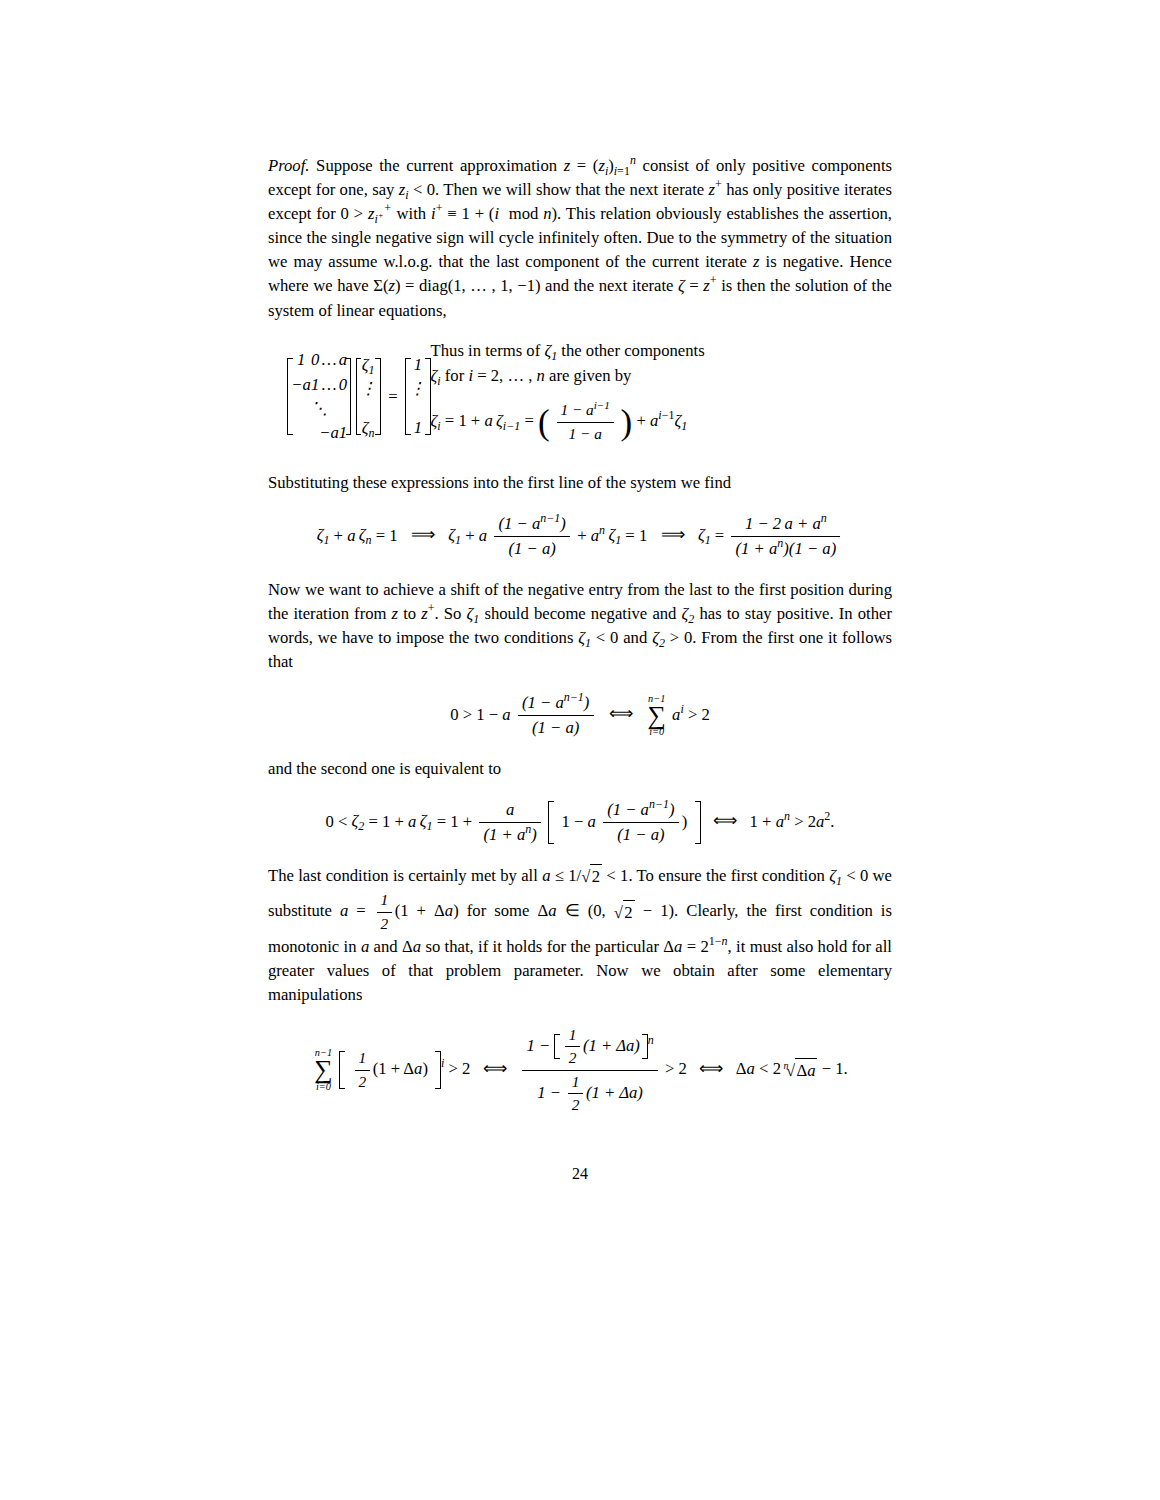Proof. Suppose the current approximation z = (zi)i=1n consist of only positive components except for one, say zi < 0. Then we will show that the next iterate z+ has only positive iterates except for 0 > zi++ with i+ ≡ 1 + (i mod n). This relation obviously establishes the assertion, since the single negative sign will cycle infinitely often. Due to the symmetry of the situation we may assume w.l.o.g. that the last component of the current iterate z is negative. Hence where we have Σ(z) = diag(1, … , 1, −1) and the next iterate ζ = z+ is then the solution of the system of linear equations,
| / 1 / 0 / … / a / / − a / 1 / … / 0 / / / ⋱ / / / / / − a / 1 / | / ζ 1 / / ⋮ / / ζ n / | = | / 1 / / ⋮ / / 1 / | Thus in terms of ζ 1 the other components ζ i for i = 2, … , n are given by ζ i = 1 + a ζ i−1 = ( 1 − a i −1 1 − a ) + a i −1 ζ 1 |
Substituting these expressions into the first line of the system we find
ζ1 + a ζn = 1 ⟹ ζ1 + a (1 − an−1)(1 − a) + an ζ1 = 1 ⟹ ζ1 = 1 − 2 a + an(1 + an)(1 − a)
Now we want to achieve a shift of the negative entry from the last to the first position during the iteration from z to z+. So ζ1 should become negative and ζ2 has to stay positive. In other words, we have to impose the two conditions ζ1 < 0 and ζ2 > 0. From the first one it follows that
0 > 1 − a (1 − an−1)(1 − a) ⟺ n−1∑i=0 ai > 2
and the second one is equivalent to
0 < ζ2 = 1 + a ζ1 = 1 + a(1 + an) 1 − a (1 − an−1)(1 − a)) ⟺ 1 + an > 2a2.
The last condition is certainly met by all a ≤ 1/√2 < 1. To ensure the first condition ζ1 < 0 we substitute a = 12(1 + Δa) for some Δa ∈ (0, √2 − 1). Clearly, the first condition is monotonic in a and Δa so that, if it holds for the particular Δa = 21−n, it must also hold for all greater values of that problem parameter. Now we obtain after some elementary manipulations
n−1∑i=0 12(1 + Δa) i > 2 ⟺ 1 − 12(1 + Δa)n 1 − 12(1 + Δa) > 2 ⟺ Δa < 2n√Δa − 1.
24